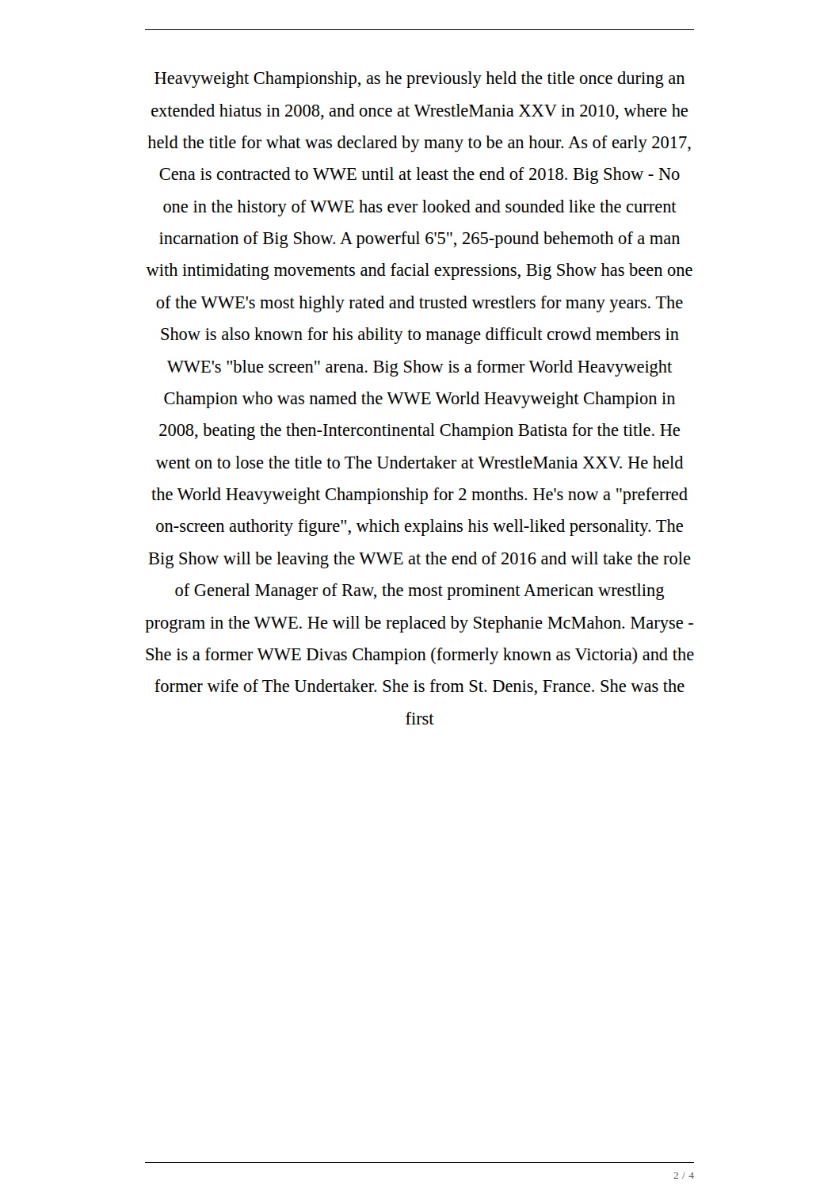Heavyweight Championship, as he previously held the title once during an extended hiatus in 2008, and once at WrestleMania XXV in 2010, where he held the title for what was declared by many to be an hour. As of early 2017, Cena is contracted to WWE until at least the end of 2018. Big Show - No one in the history of WWE has ever looked and sounded like the current incarnation of Big Show. A powerful 6'5", 265-pound behemoth of a man with intimidating movements and facial expressions, Big Show has been one of the WWE's most highly rated and trusted wrestlers for many years. The Show is also known for his ability to manage difficult crowd members in WWE's "blue screen" arena. Big Show is a former World Heavyweight Champion who was named the WWE World Heavyweight Champion in 2008, beating the then-Intercontinental Champion Batista for the title. He went on to lose the title to The Undertaker at WrestleMania XXV. He held the World Heavyweight Championship for 2 months. He's now a "preferred on-screen authority figure", which explains his well-liked personality. The Big Show will be leaving the WWE at the end of 2016 and will take the role of General Manager of Raw, the most prominent American wrestling program in the WWE. He will be replaced by Stephanie McMahon. Maryse - She is a former WWE Divas Champion (formerly known as Victoria) and the former wife of The Undertaker. She is from St. Denis, France. She was the first
2 / 4